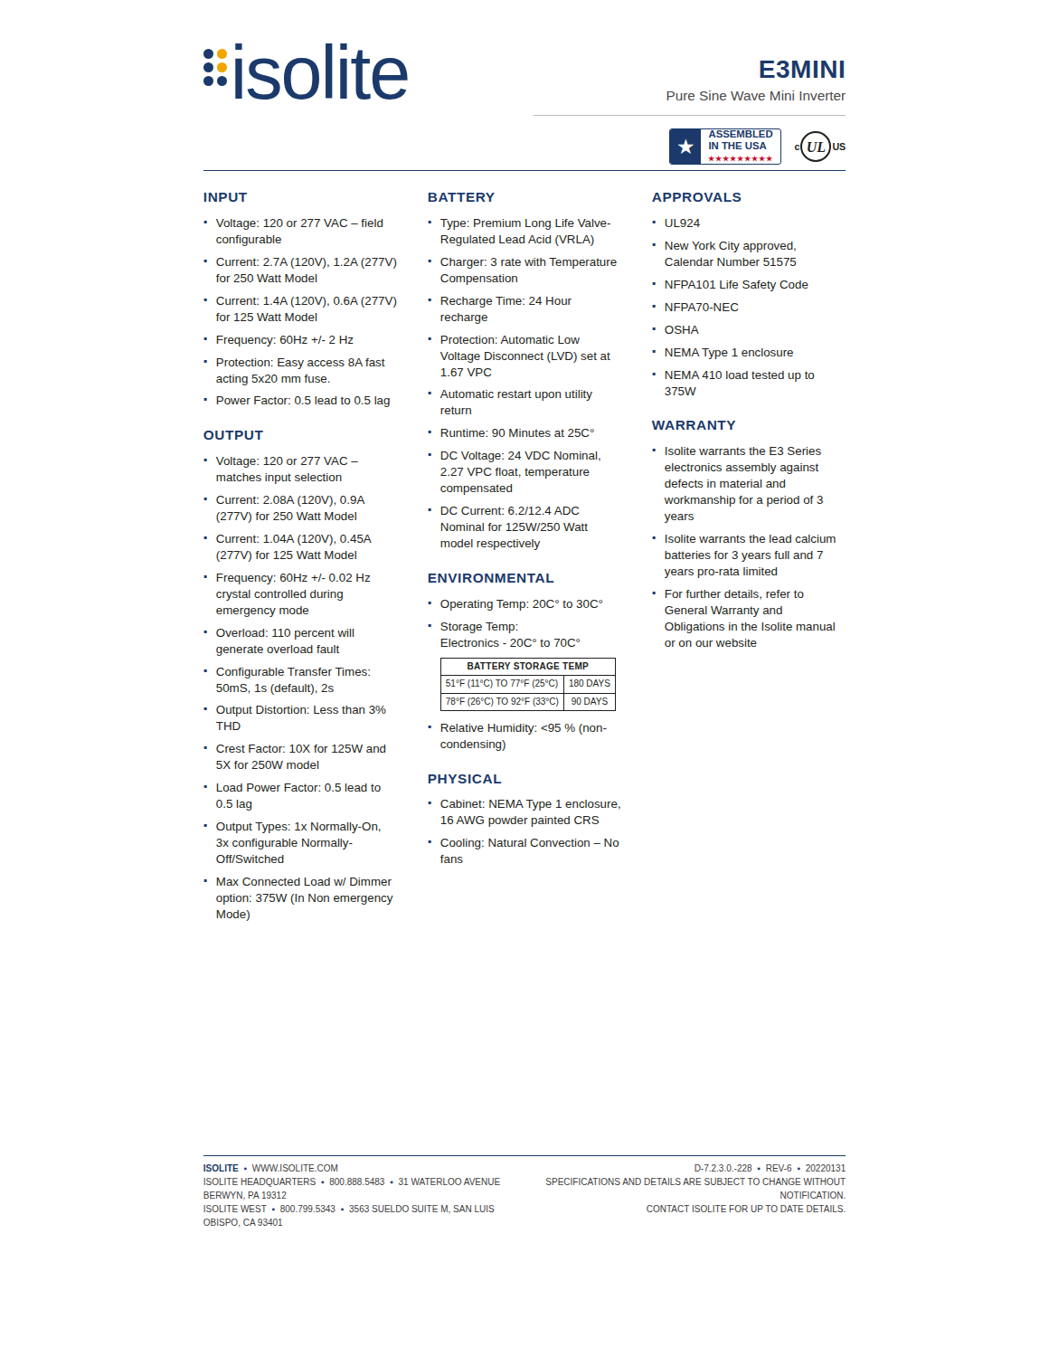isolite
E3MINI
Pure Sine Wave Mini Inverter
★
ASSEMBLED
IN THE USA
★★★★★★★★★
c UL US
INPUT
Voltage: 120 or 277 VAC – field configurable
Current: 2.7A (120V), 1.2A (277V) for 250 Watt Model
Current: 1.4A (120V), 0.6A (277V) for 125 Watt Model
Frequency: 60Hz +/- 2 Hz
Protection: Easy access 8A fast acting 5x20 mm fuse.
Power Factor: 0.5 lead to 0.5 lag
OUTPUT
Voltage: 120 or 277 VAC – matches input selection
Current: 2.08A (120V), 0.9A (277V) for 250 Watt Model
Current: 1.04A (120V), 0.45A (277V) for 125 Watt Model
Frequency: 60Hz +/- 0.02 Hz crystal controlled during emergency mode
Overload: 110 percent will generate overload fault
Configurable Transfer Times: 50mS, 1s (default), 2s
Output Distortion: Less than 3% THD
Crest Factor: 10X for 125W and 5X for 250W model
Load Power Factor: 0.5 lead to 0.5 lag
Output Types: 1x Normally-On, 3x configurable Normally-Off/Switched
Max Connected Load w/ Dimmer option: 375W (In Non emergency Mode)
BATTERY
Type: Premium Long Life Valve-Regulated Lead Acid (VRLA)
Charger: 3 rate with Temperature Compensation
Recharge Time: 24 Hour recharge
Protection: Automatic Low Voltage Disconnect (LVD) set at 1.67 VPC
Automatic restart upon utility return
Runtime: 90 Minutes at 25C°
DC Voltage: 24 VDC Nominal, 2.27 VPC float, temperature compensated
DC Current: 6.2/12.4 ADC Nominal for 125W/250 Watt model respectively
ENVIRONMENTAL
Operating Temp: 20C° to 30C°
Storage Temp:
Electronics - 20C° to 70C°
| BATTERY STORAGE TEMP |
| --- |
| 51°F (11°C) TO 77°F (25°C) | 180 DAYS |
| 78°F (26°C) TO 92°F (33°C) | 90 DAYS |
Relative Humidity: <95 % (non-condensing)
PHYSICAL
Cabinet: NEMA Type 1 enclosure, 16 AWG powder painted CRS
Cooling: Natural Convection – No fans
APPROVALS
UL924
New York City approved, Calendar Number 51575
NFPA101 Life Safety Code
NFPA70-NEC
OSHA
NEMA Type 1 enclosure
NEMA 410 load tested up to 375W
WARRANTY
Isolite warrants the E3 Series electronics assembly against defects in material and workmanship for a period of 3 years
Isolite warrants the lead calcium batteries for 3 years full and 7 years pro-rata limited
For further details, refer to General Warranty and Obligations in the Isolite manual or on our website
ISOLITE ▪ WWW.ISOLITE.COM
ISOLITE HEADQUARTERS ▪ 800.888.5483 ▪ 31 WATERLOO AVENUE BERWYN, PA 19312
ISOLITE WEST ▪ 800.799.5343 ▪ 3563 SUELDO SUITE M, SAN LUIS OBISPO, CA 93401
D-7.2.3.0.-228 ▪ REV-6 ▪ 20220131
SPECIFICATIONS AND DETAILS ARE SUBJECT TO CHANGE WITHOUT NOTIFICATION.
CONTACT ISOLITE FOR UP TO DATE DETAILS.